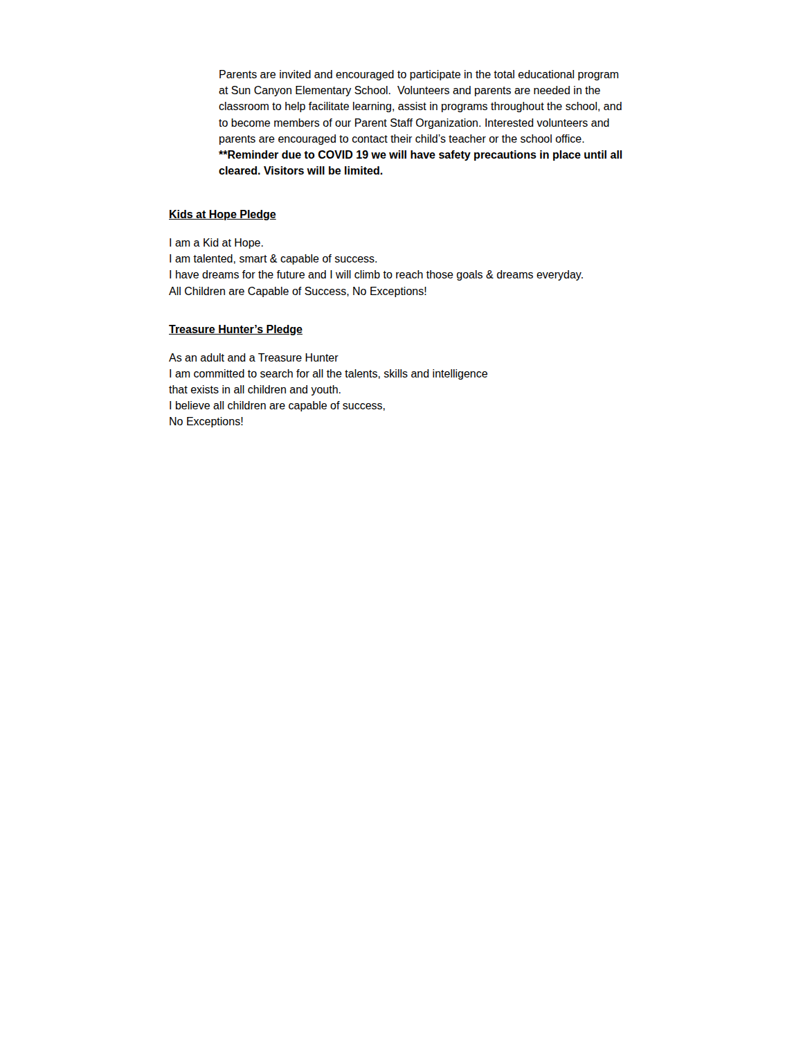Parents are invited and encouraged to participate in the total educational program at Sun Canyon Elementary School. Volunteers and parents are needed in the classroom to help facilitate learning, assist in programs throughout the school, and to become members of our Parent Staff Organization. Interested volunteers and parents are encouraged to contact their child’s teacher or the school office. **Reminder due to COVID 19 we will have safety precautions in place until all cleared. Visitors will be limited.
Kids at Hope Pledge
I am a Kid at Hope.
I am talented, smart & capable of success.
I have dreams for the future and I will climb to reach those goals & dreams everyday.
All Children are Capable of Success, No Exceptions!
Treasure Hunter’s Pledge
As an adult and a Treasure Hunter
I am committed to search for all the talents, skills and intelligence
that exists in all children and youth.
I believe all children are capable of success,
No Exceptions!